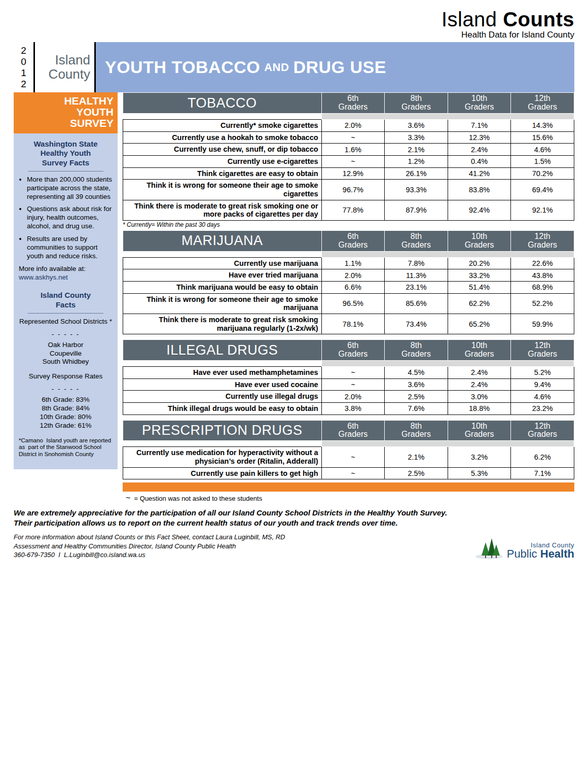Island Counts
Health Data for Island County
2012
Island County
YOUTH TOBACCO AND DRUG USE
HEALTHY
YOUTH
SURVEY
Washington State
Healthy Youth
Survey Facts
More than 200,000 students participate across the state, representing all 39 counties
Questions ask about risk for injury, health outcomes, alcohol, and drug use.
Results are used by communities to support youth and reduce risks.
More info available at:
www.askhys.net
Island County
Facts
Represented School Districts *
- - - - -
Oak Harbor
Coupeville
South Whidbey
Survey Response Rates
- - - - -
6th Grade: 83%
8th Grade: 84%
10th Grade: 80%
12th Grade: 61%
*Camano Island youth are reported as part of the Stanwood School District in Snohomish County
| TOBACCO | 6th Graders | 8th Graders | 10th Graders | 12th Graders |
| Currently* smoke cigarettes | 2.0% | 3.6% | 7.1% | 14.3% |
| Currently use a hookah to smoke tobacco | ~ | 3.3% | 12.3% | 15.6% |
| Currently use chew, snuff, or dip tobacco | 1.6% | 2.1% | 2.4% | 4.6% |
| Currently use e-cigarettes | ~ | 1.2% | 0.4% | 1.5% |
| Think cigarettes are easy to obtain | 12.9% | 26.1% | 41.2% | 70.2% |
| Think it is wrong for someone their age to smoke cigarettes | 96.7% | 93.3% | 83.8% | 69.4% |
| Think there is moderate to great risk smoking one or more packs of cigarettes per day | 77.8% | 87.9% | 92.4% | 92.1% |
* Currently= Within the past 30 days
| MARIJUANA | 6th Graders | 8th Graders | 10th Graders | 12th Graders |
| Currently use marijuana | 1.1% | 7.8% | 20.2% | 22.6% |
| Have ever tried marijuana | 2.0% | 11.3% | 33.2% | 43.8% |
| Think marijuana would be easy to obtain | 6.6% | 23.1% | 51.4% | 68.9% |
| Think it is wrong for someone their age to smoke marijuana | 96.5% | 85.6% | 62.2% | 52.2% |
| Think there is moderate to great risk smoking marijuana regularly (1-2x/wk) | 78.1% | 73.4% | 65.2% | 59.9% |
| ILLEGAL DRUGS | 6th Graders | 8th Graders | 10th Graders | 12th Graders |
| Have ever used methamphetamines | ~ | 4.5% | 2.4% | 5.2% |
| Have ever used cocaine | ~ | 3.6% | 2.4% | 9.4% |
| Currently use illegal drugs | 2.0% | 2.5% | 3.0% | 4.6% |
| Think illegal drugs would be easy to obtain | 3.8% | 7.6% | 18.8% | 23.2% |
| PRESCRIPTION DRUGS | 6th Graders | 8th Graders | 10th Graders | 12th Graders |
| Currently use medication for hyperactivity without a physician’s order (Ritalin, Adderall) | ~ | 2.1% | 3.2% | 6.2% |
| Currently use pain killers to get high | ~ | 2.5% | 5.3% | 7.1% |
~ = Question was not asked to these students
We are extremely appreciative for the participation of all our Island County School Districts in the Healthy Youth Survey.
Their participation allows us to report on the current health status of our youth and track trends over time.
For more information about Island Counts or this Fact Sheet, contact Laura Luginbill, MS, RD
Assessment and Healthy Communities Director, Island County Public Health
360-679-7350 I L.Luginbill@co.island.wa.us
Island County
Public Health